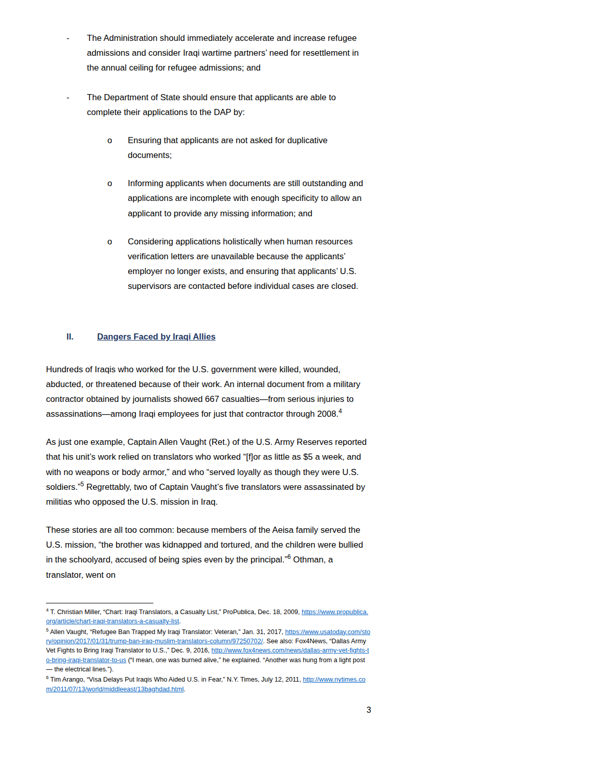The Administration should immediately accelerate and increase refugee admissions and consider Iraqi wartime partners’ need for resettlement in the annual ceiling for refugee admissions; and
The Department of State should ensure that applicants are able to complete their applications to the DAP by:
Ensuring that applicants are not asked for duplicative documents;
Informing applicants when documents are still outstanding and applications are incomplete with enough specificity to allow an applicant to provide any missing information; and
Considering applications holistically when human resources verification letters are unavailable because the applicants’ employer no longer exists, and ensuring that applicants’ U.S. supervisors are contacted before individual cases are closed.
II. Dangers Faced by Iraqi Allies
Hundreds of Iraqis who worked for the U.S. government were killed, wounded, abducted, or threatened because of their work. An internal document from a military contractor obtained by journalists showed 667 casualties—from serious injuries to assassinations—among Iraqi employees for just that contractor through 2008.4
As just one example, Captain Allen Vaught (Ret.) of the U.S. Army Reserves reported that his unit’s work relied on translators who worked “[f]or as little as $5 a week, and with no weapons or body armor,” and who “served loyally as though they were U.S. soldiers.”5 Regrettably, two of Captain Vaught’s five translators were assassinated by militias who opposed the U.S. mission in Iraq.
These stories are all too common: because members of the Aeisa family served the U.S. mission, “the brother was kidnapped and tortured, and the children were bullied in the schoolyard, accused of being spies even by the principal.”6 Othman, a translator, went on
4 T. Christian Miller, “Chart: Iraqi Translators, a Casualty List,” ProPublica, Dec. 18, 2009, https://www.propublica.org/article/chart-iraqi-translators-a-casualty-list.
5 Allen Vaught, “Refugee Ban Trapped My Iraqi Translator: Veteran,” Jan. 31, 2017, https://www.usatoday.com/story/opinion/2017/01/31/trump-ban-iraq-muslim-translators-column/97250702/. See also: Fox4News, “Dallas Army Vet Fights to Bring Iraqi Translator to U.S.,” Dec. 9, 2016, http://www.fox4news.com/news/dallas-army-vet-fights-to-bring-iraqi-translator-to-us (“I mean, one was burned alive,” he explained. “Another was hung from a light post — the electrical lines.”).
6 Tim Arango, “Visa Delays Put Iraqis Who Aided U.S. in Fear,” N.Y. Times, July 12, 2011, http://www.nytimes.com/2011/07/13/world/middleeast/13baghdad.html.
3